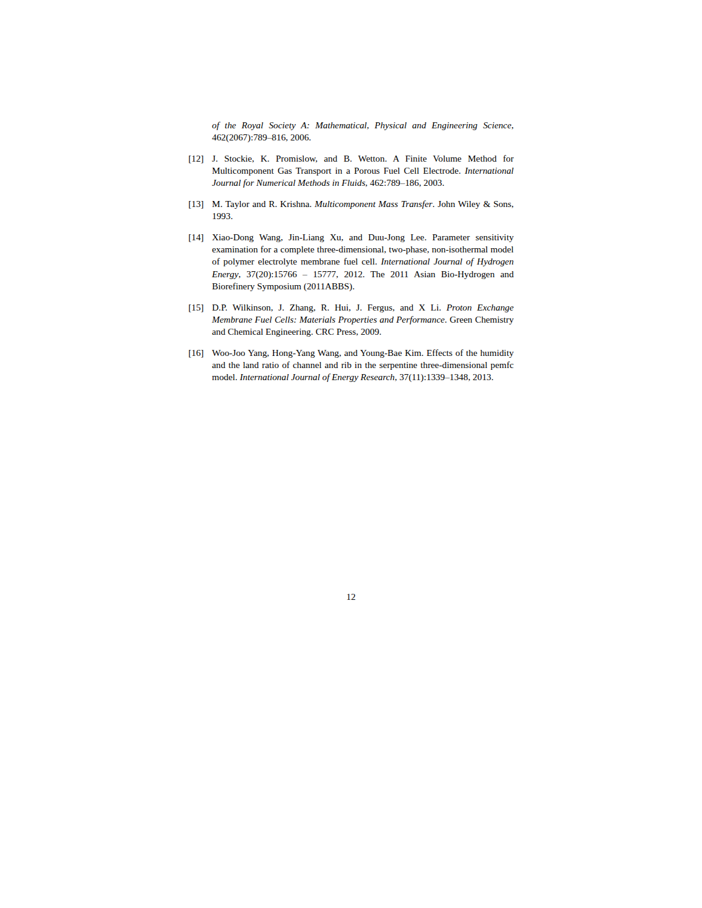of the Royal Society A: Mathematical, Physical and Engineering Science, 462(2067):789–816, 2006.
[12] J. Stockie, K. Promislow, and B. Wetton. A Finite Volume Method for Multicomponent Gas Transport in a Porous Fuel Cell Electrode. International Journal for Numerical Methods in Fluids, 462:789–186, 2003.
[13] M. Taylor and R. Krishna. Multicomponent Mass Transfer. John Wiley & Sons, 1993.
[14] Xiao-Dong Wang, Jin-Liang Xu, and Duu-Jong Lee. Parameter sensitivity examination for a complete three-dimensional, two-phase, non-isothermal model of polymer electrolyte membrane fuel cell. International Journal of Hydrogen Energy, 37(20):15766 – 15777, 2012. The 2011 Asian Bio-Hydrogen and Biorefinery Symposium (2011ABBS).
[15] D.P. Wilkinson, J. Zhang, R. Hui, J. Fergus, and X Li. Proton Exchange Membrane Fuel Cells: Materials Properties and Performance. Green Chemistry and Chemical Engineering. CRC Press, 2009.
[16] Woo-Joo Yang, Hong-Yang Wang, and Young-Bae Kim. Effects of the humidity and the land ratio of channel and rib in the serpentine three-dimensional pemfc model. International Journal of Energy Research, 37(11):1339–1348, 2013.
12